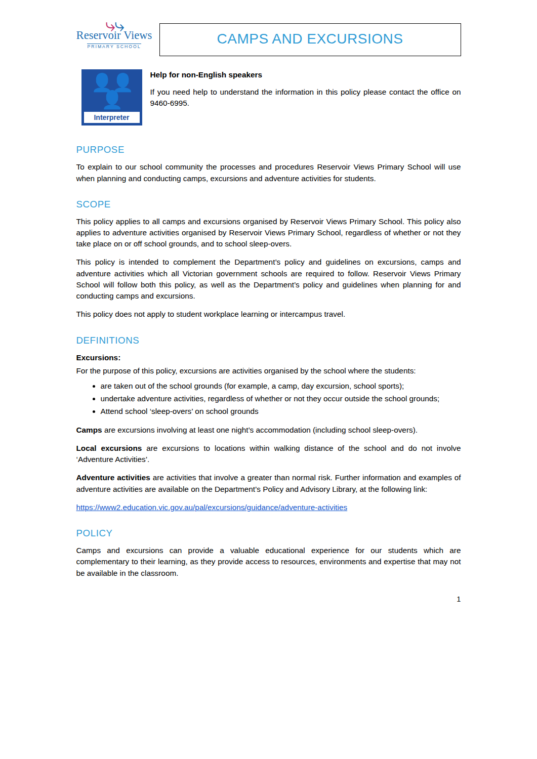⤷⤷ Reservoir Views PRIMARY SCHOOL
CAMPS AND EXCURSIONS
👤👤👤
Interpreter
Help for non-English speakers
If you need help to understand the information in this policy please contact the office on 9460-6995.
PURPOSE
To explain to our school community the processes and procedures Reservoir Views Primary School will use when planning and conducting camps, excursions and adventure activities for students.
SCOPE
This policy applies to all camps and excursions organised by Reservoir Views Primary School. This policy also applies to adventure activities organised by Reservoir Views Primary School, regardless of whether or not they take place on or off school grounds, and to school sleep-overs.
This policy is intended to complement the Department’s policy and guidelines on excursions, camps and adventure activities which all Victorian government schools are required to follow. Reservoir Views Primary School will follow both this policy, as well as the Department’s policy and guidelines when planning for and conducting camps and excursions.
This policy does not apply to student workplace learning or intercampus travel.
DEFINITIONS
Excursions:
For the purpose of this policy, excursions are activities organised by the school where the students:
are taken out of the school grounds (for example, a camp, day excursion, school sports);
undertake adventure activities, regardless of whether or not they occur outside the school grounds;
Attend school ‘sleep-overs’ on school grounds
Camps are excursions involving at least one night’s accommodation (including school sleep-overs).
Local excursions are excursions to locations within walking distance of the school and do not involve ‘Adventure Activities’.
Adventure activities are activities that involve a greater than normal risk. Further information and examples of adventure activities are available on the Department’s Policy and Advisory Library, at the following link:
https://www2.education.vic.gov.au/pal/excursions/guidance/adventure-activities
POLICY
Camps and excursions can provide a valuable educational experience for our students which are complementary to their learning, as they provide access to resources, environments and expertise that may not be available in the classroom.
1